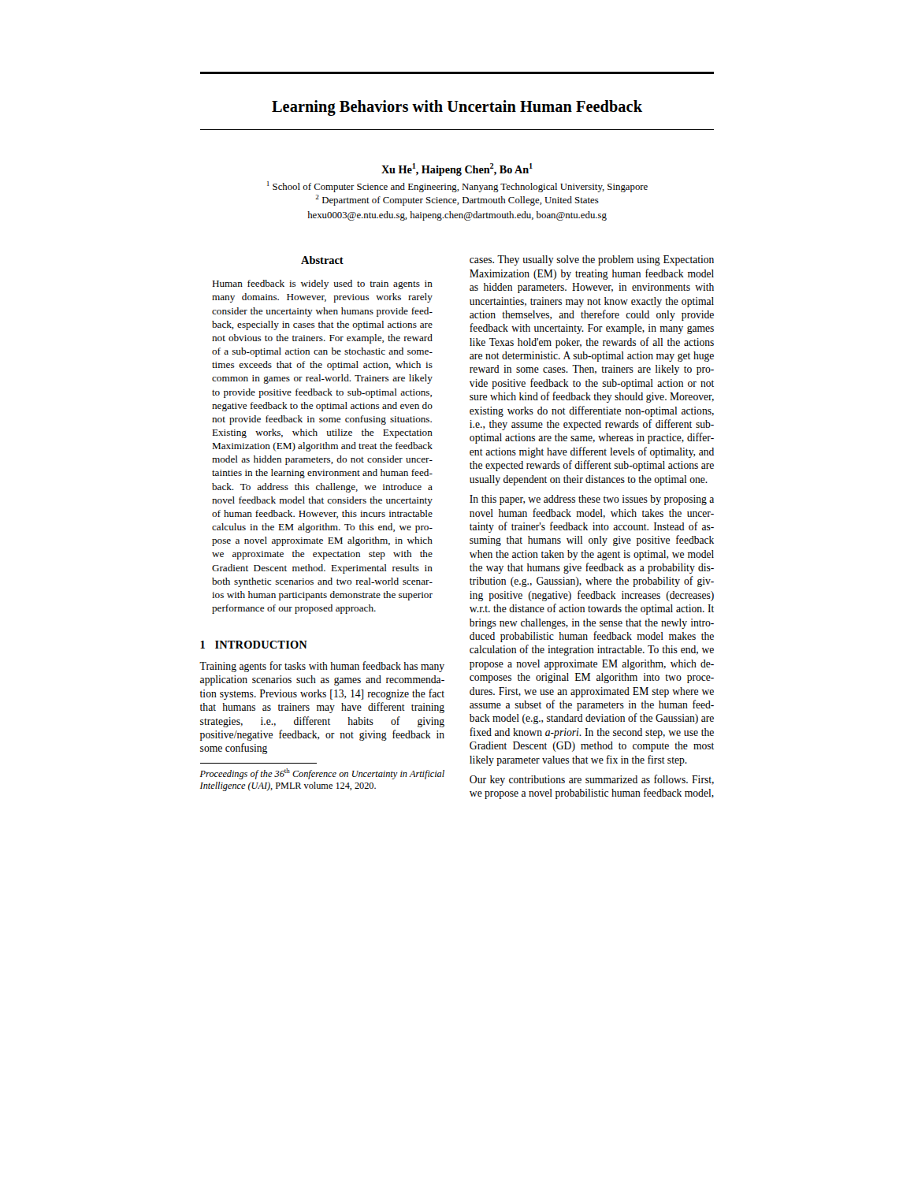Learning Behaviors with Uncertain Human Feedback
Xu He1, Haipeng Chen2, Bo An1
1 School of Computer Science and Engineering, Nanyang Technological University, Singapore 2 Department of Computer Science, Dartmouth College, United States
hexu0003@e.ntu.edu.sg, haipeng.chen@dartmouth.edu, boan@ntu.edu.sg
Abstract
Human feedback is widely used to train agents in many domains. However, previous works rarely consider the uncertainty when humans provide feedback, especially in cases that the optimal actions are not obvious to the trainers. For example, the reward of a sub-optimal action can be stochastic and sometimes exceeds that of the optimal action, which is common in games or real-world. Trainers are likely to provide positive feedback to sub-optimal actions, negative feedback to the optimal actions and even do not provide feedback in some confusing situations. Existing works, which utilize the Expectation Maximization (EM) algorithm and treat the feedback model as hidden parameters, do not consider uncertainties in the learning environment and human feedback. To address this challenge, we introduce a novel feedback model that considers the uncertainty of human feedback. However, this incurs intractable calculus in the EM algorithm. To this end, we propose a novel approximate EM algorithm, in which we approximate the expectation step with the Gradient Descent method. Experimental results in both synthetic scenarios and two real-world scenarios with human participants demonstrate the superior performance of our proposed approach.
1 Introduction
Training agents for tasks with human feedback has many application scenarios such as games and recommendation systems. Previous works [13, 14] recognize the fact that humans as trainers may have different training strategies, i.e., different habits of giving positive/negative feedback, or not giving feedback in some confusing
Proceedings of the 36th Conference on Uncertainty in Artificial Intelligence (UAI), PMLR volume 124, 2020.
cases. They usually solve the problem using Expectation Maximization (EM) by treating human feedback model as hidden parameters. However, in environments with uncertainties, trainers may not know exactly the optimal action themselves, and therefore could only provide feedback with uncertainty. For example, in many games like Texas hold'em poker, the rewards of all the actions are not deterministic. A sub-optimal action may get huge reward in some cases. Then, trainers are likely to provide positive feedback to the sub-optimal action or not sure which kind of feedback they should give. Moreover, existing works do not differentiate non-optimal actions, i.e., they assume the expected rewards of different sub-optimal actions are the same, whereas in practice, different actions might have different levels of optimality, and the expected rewards of different sub-optimal actions are usually dependent on their distances to the optimal one.
In this paper, we address these two issues by proposing a novel human feedback model, which takes the uncertainty of trainer's feedback into account. Instead of assuming that humans will only give positive feedback when the action taken by the agent is optimal, we model the way that humans give feedback as a probability distribution (e.g., Gaussian), where the probability of giving positive (negative) feedback increases (decreases) w.r.t. the distance of action towards the optimal action. It brings new challenges, in the sense that the newly introduced probabilistic human feedback model makes the calculation of the integration intractable. To this end, we propose a novel approximate EM algorithm, which decomposes the original EM algorithm into two procedures. First, we use an approximated EM step where we assume a subset of the parameters in the human feedback model (e.g., standard deviation of the Gaussian) are fixed and known a-priori. In the second step, we use the Gradient Descent (GD) method to compute the most likely parameter values that we fix in the first step.
Our key contributions are summarized as follows. First, we propose a novel probabilistic human feedback model,